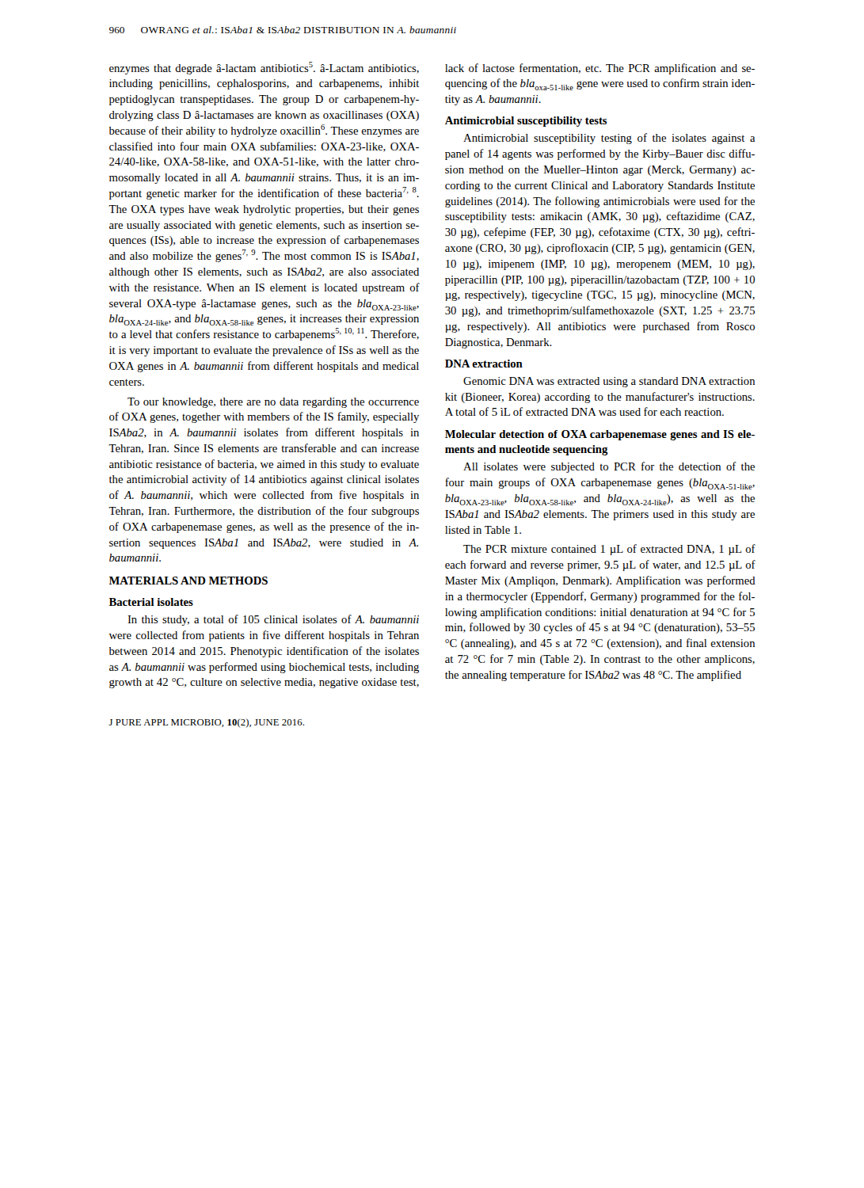960 OWRANG et al.: ISAba1 & ISAba2 DISTRIBUTION IN A. baumannii
enzymes that degrade â-lactam antibiotics5. â-Lactam antibiotics, including penicillins, cephalosporins, and carbapenems, inhibit peptidoglycan transpeptidases. The group D or carbapenem-hydrolyzing class D â-lactamases are known as oxacillinases (OXA) because of their ability to hydrolyze oxacillin6. These enzymes are classified into four main OXA subfamilies: OXA-23-like, OXA-24/40-like, OXA-58-like, and OXA-51-like, with the latter chromosomally located in all A. baumannii strains. Thus, it is an important genetic marker for the identification of these bacteria7, 8. The OXA types have weak hydrolytic properties, but their genes are usually associated with genetic elements, such as insertion sequences (ISs), able to increase the expression of carbapenemases and also mobilize the genes7, 9. The most common IS is ISAba1, although other IS elements, such as ISAba2, are also associated with the resistance. When an IS element is located upstream of several OXA-type â-lactamase genes, such as the blaOXA-23-like, blaOXA-24-like, and blaOXA-58-like genes, it increases their expression to a level that confers resistance to carbapenems5, 10, 11. Therefore, it is very important to evaluate the prevalence of ISs as well as the OXA genes in A. baumannii from different hospitals and medical centers.
To our knowledge, there are no data regarding the occurrence of OXA genes, together with members of the IS family, especially ISAba2, in A. baumannii isolates from different hospitals in Tehran, Iran. Since IS elements are transferable and can increase antibiotic resistance of bacteria, we aimed in this study to evaluate the antimicrobial activity of 14 antibiotics against clinical isolates of A. baumannii, which were collected from five hospitals in Tehran, Iran. Furthermore, the distribution of the four subgroups of OXA carbapenemase genes, as well as the presence of the insertion sequences ISAba1 and ISAba2, were studied in A. baumannii.
MATERIALS AND METHODS
Bacterial isolates
In this study, a total of 105 clinical isolates of A. baumannii were collected from patients in five different hospitals in Tehran between 2014 and 2015. Phenotypic identification of the isolates as A. baumannii was performed using biochemical tests, including growth at 42 °C, culture on selective media, negative oxidase test, lack of lactose fermentation, etc. The PCR amplification and sequencing of the blaoxa-51-like gene were used to confirm strain identity as A. baumannii.
Antimicrobial susceptibility tests
Antimicrobial susceptibility testing of the isolates against a panel of 14 agents was performed by the Kirby–Bauer disc diffusion method on the Mueller–Hinton agar (Merck, Germany) according to the current Clinical and Laboratory Standards Institute guidelines (2014). The following antimicrobials were used for the susceptibility tests: amikacin (AMK, 30 µg), ceftazidime (CAZ, 30 µg), cefepime (FEP, 30 µg), cefotaxime (CTX, 30 µg), ceftriaxone (CRO, 30 µg), ciprofloxacin (CIP, 5 µg), gentamicin (GEN, 10 µg), imipenem (IMP, 10 µg), meropenem (MEM, 10 µg), piperacillin (PIP, 100 µg), piperacillin/tazobactam (TZP, 100 + 10 µg, respectively), tigecycline (TGC, 15 µg), minocycline (MCN, 30 µg), and trimethoprim/sulfamethoxazole (SXT, 1.25 + 23.75 µg, respectively). All antibiotics were purchased from Rosco Diagnostica, Denmark.
DNA extraction
Genomic DNA was extracted using a standard DNA extraction kit (Bioneer, Korea) according to the manufacturer's instructions. A total of 5 ìL of extracted DNA was used for each reaction.
Molecular detection of OXA carbapenemase genes and IS elements and nucleotide sequencing
All isolates were subjected to PCR for the detection of the four main groups of OXA carbapenemase genes (blaOXA-51-like, blaOXA-23-like, blaOXA-58-like, and blaOXA-24-like), as well as the ISAba1 and ISAba2 elements. The primers used in this study are listed in Table 1.
The PCR mixture contained 1 µL of extracted DNA, 1 µL of each forward and reverse primer, 9.5 µL of water, and 12.5 µL of Master Mix (Ampliqon, Denmark). Amplification was performed in a thermocycler (Eppendorf, Germany) programmed for the following amplification conditions: initial denaturation at 94 °C for 5 min, followed by 30 cycles of 45 s at 94 °C (denaturation), 53–55 °C (annealing), and 45 s at 72 °C (extension), and final extension at 72 °C for 7 min (Table 2). In contrast to the other amplicons, the annealing temperature for ISAba2 was 48 °C. The amplified
J PURE APPL MICROBIO, 10(2), JUNE 2016.